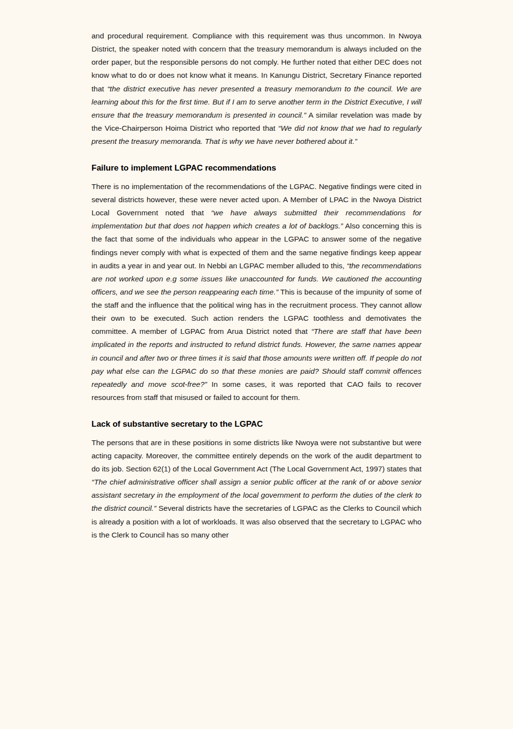and procedural requirement. Compliance with this requirement was thus uncommon. In Nwoya District, the speaker noted with concern that the treasury memorandum is always included on the order paper, but the responsible persons do not comply. He further noted that either DEC does not know what to do or does not know what it means. In Kanungu District, Secretary Finance reported that “the district executive has never presented a treasury memorandum to the council. We are learning about this for the first time. But if I am to serve another term in the District Executive, I will ensure that the treasury memorandum is presented in council.” A similar revelation was made by the Vice-Chairperson Hoima District who reported that “We did not know that we had to regularly present the treasury memoranda. That is why we have never bothered about it.”
Failure to implement LGPAC recommendations
There is no implementation of the recommendations of the LGPAC. Negative findings were cited in several districts however, these were never acted upon. A Member of LPAC in the Nwoya District Local Government noted that “we have always submitted their recommendations for implementation but that does not happen which creates a lot of backlogs.” Also concerning this is the fact that some of the individuals who appear in the LGPAC to answer some of the negative findings never comply with what is expected of them and the same negative findings keep appear in audits a year in and year out. In Nebbi an LGPAC member alluded to this, “the recommendations are not worked upon e.g some issues like unaccounted for funds. We cautioned the accounting officers, and we see the person reappearing each time.” This is because of the impunity of some of the staff and the influence that the political wing has in the recruitment process. They cannot allow their own to be executed. Such action renders the LGPAC toothless and demotivates the committee. A member of LGPAC from Arua District noted that “There are staff that have been implicated in the reports and instructed to refund district funds. However, the same names appear in council and after two or three times it is said that those amounts were written off. If people do not pay what else can the LGPAC do so that these monies are paid? Should staff commit offences repeatedly and move scot-free?” In some cases, it was reported that CAO fails to recover resources from staff that misused or failed to account for them.
Lack of substantive secretary to the LGPAC
The persons that are in these positions in some districts like Nwoya were not substantive but were acting capacity. Moreover, the committee entirely depends on the work of the audit department to do its job. Section 62(1) of the Local Government Act (The Local Government Act, 1997) states that “The chief administrative officer shall assign a senior public officer at the rank of or above senior assistant secretary in the employment of the local government to perform the duties of the clerk to the district council.” Several districts have the secretaries of LGPAC as the Clerks to Council which is already a position with a lot of workloads. It was also observed that the secretary to LGPAC who is the Clerk to Council has so many other